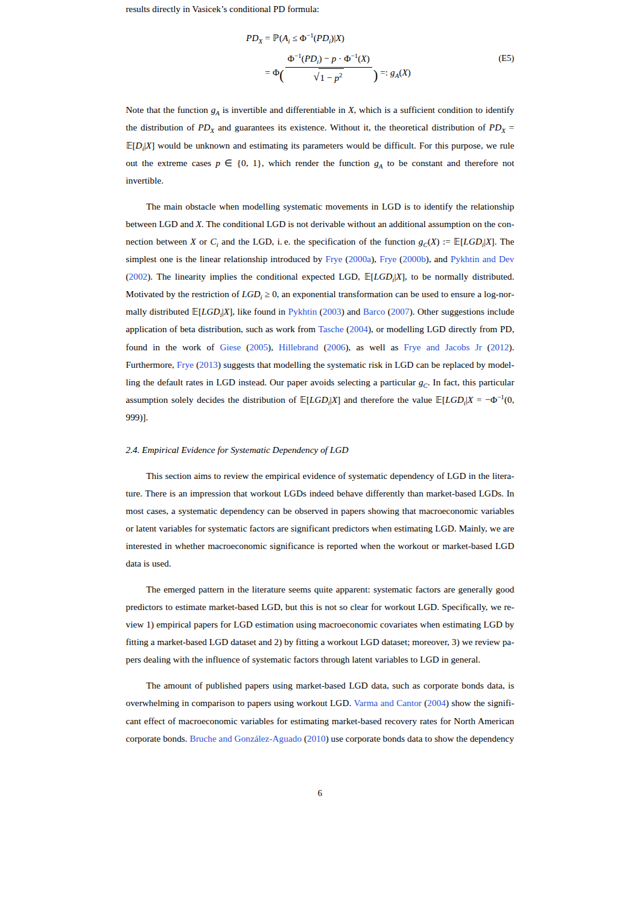results directly in Vasicek’s conditional PD formula:
PDX=ℙ(Ai ≤ Φ−1(PDi)|X) =Φ(Φ−1(PDi) − p · Φ−1(X) 1 − p2) =: gA(X)
(E5)
Note that the function gA is invertible and differentiable in X, which is a sufficient condition to identify the distribution of PDX and guarantees its existence. Without it, the theoretical distribution of PDX = 𝔼[Di|X] would be unknown and estimating its parameters would be difficult. For this purpose, we rule out the extreme cases p ∈ {0, 1}, which render the function gA to be constant and therefore not invertible.
The main obstacle when modelling systematic movements in LGD is to identify the relationship between LGD and X. The conditional LGD is not derivable without an additional assumption on the connection between X or Ci and the LGD, i. e. the specification of the function gC(X) := 𝔼[LGDi|X]. The simplest one is the linear relationship introduced by Frye (2000a), Frye (2000b), and Pykhtin and Dev (2002). The linearity implies the conditional expected LGD, 𝔼[LGDi|X], to be normally distributed. Motivated by the restriction of LGDi ≥ 0, an exponential transformation can be used to ensure a log-normally distributed 𝔼[LGDi|X], like found in Pykhtin (2003) and Barco (2007). Other suggestions include application of beta distribution, such as work from Tasche (2004), or modelling LGD directly from PD, found in the work of Giese (2005), Hillebrand (2006), as well as Frye and Jacobs Jr (2012). Furthermore, Frye (2013) suggests that modelling the systematic risk in LGD can be replaced by modelling the default rates in LGD instead. Our paper avoids selecting a particular gC. In fact, this particular assumption solely decides the distribution of 𝔼[LGDi|X] and therefore the value 𝔼[LGDi|X = −Φ−1(0, 999)].
2.4. Empirical Evidence for Systematic Dependency of LGD
This section aims to review the empirical evidence of systematic dependency of LGD in the literature. There is an impression that workout LGDs indeed behave differently than market-based LGDs. In most cases, a systematic dependency can be observed in papers showing that macroeconomic variables or latent variables for systematic factors are significant predictors when estimating LGD. Mainly, we are interested in whether macroeconomic significance is reported when the workout or market-based LGD data is used.
The emerged pattern in the literature seems quite apparent: systematic factors are generally good predictors to estimate market-based LGD, but this is not so clear for workout LGD. Specifically, we review 1) empirical papers for LGD estimation using macroeconomic covariates when estimating LGD by fitting a market-based LGD dataset and 2) by fitting a workout LGD dataset; moreover, 3) we review papers dealing with the influence of systematic factors through latent variables to LGD in general.
The amount of published papers using market-based LGD data, such as corporate bonds data, is overwhelming in comparison to papers using workout LGD. Varma and Cantor (2004) show the significant effect of macroeconomic variables for estimating market-based recovery rates for North American corporate bonds. Bruche and González-Aguado (2010) use corporate bonds data to show the dependency
6